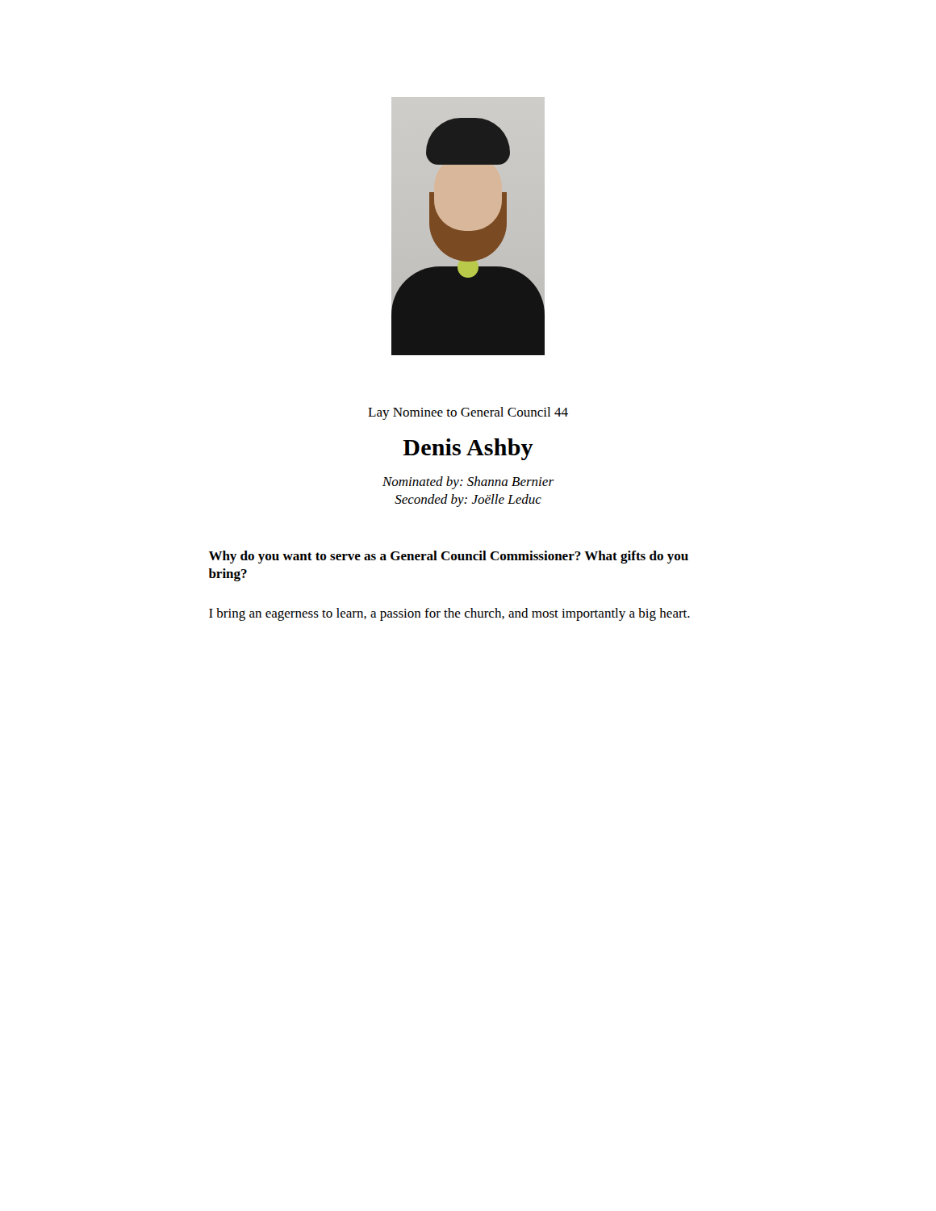Lay Nominee to General Council 44
Denis Ashby
Nominated by: Shanna Bernier
Seconded by: Joëlle Leduc
Why do you want to serve as a General Council Commissioner? What gifts do you bring?
I bring an eagerness to learn, a passion for the church, and most importantly a big heart.